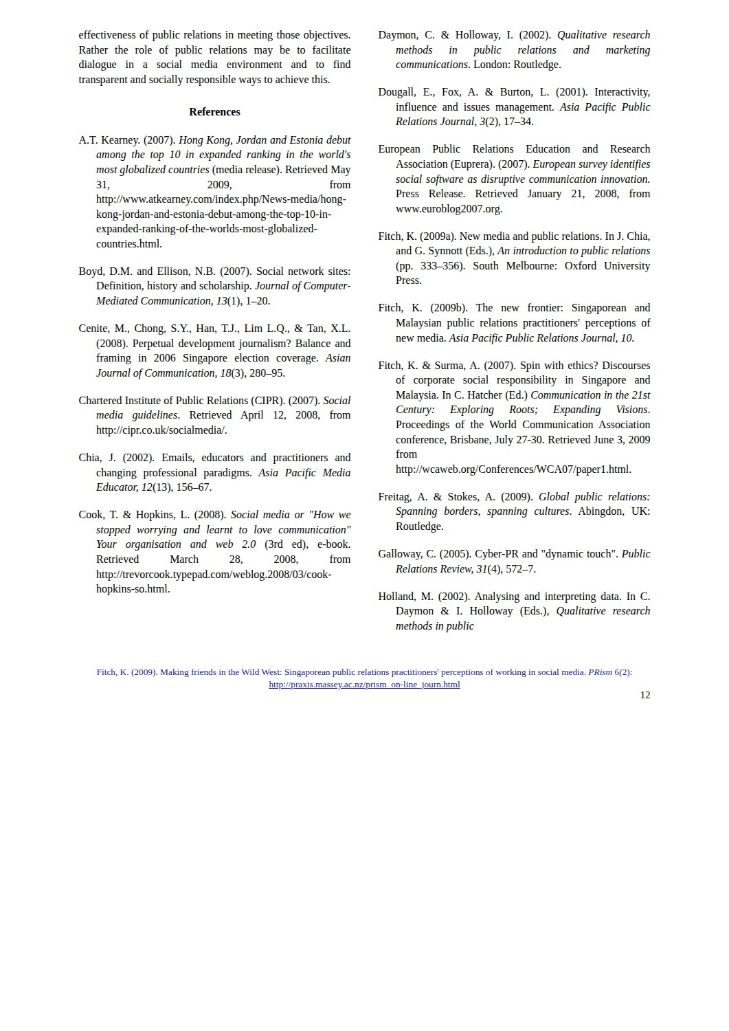effectiveness of public relations in meeting those objectives. Rather the role of public relations may be to facilitate dialogue in a social media environment and to find transparent and socially responsible ways to achieve this.
References
A.T. Kearney. (2007). Hong Kong, Jordan and Estonia debut among the top 10 in expanded ranking in the world's most globalized countries (media release). Retrieved May 31, 2009, from http://www.atkearney.com/index.php/News-media/hong-kong-jordan-and-estonia-debut-among-the-top-10-in-expanded-ranking-of-the-worlds-most-globalized-countries.html.
Boyd, D.M. and Ellison, N.B. (2007). Social network sites: Definition, history and scholarship. Journal of Computer-Mediated Communication, 13(1), 1–20.
Cenite, M., Chong, S.Y., Han, T.J., Lim L.Q., & Tan, X.L. (2008). Perpetual development journalism? Balance and framing in 2006 Singapore election coverage. Asian Journal of Communication, 18(3), 280–95.
Chartered Institute of Public Relations (CIPR). (2007). Social media guidelines. Retrieved April 12, 2008, from http://cipr.co.uk/socialmedia/.
Chia, J. (2002). Emails, educators and practitioners and changing professional paradigms. Asia Pacific Media Educator, 12(13), 156–67.
Cook, T. & Hopkins, L. (2008). Social media or "How we stopped worrying and learnt to love communication" Your organisation and web 2.0 (3rd ed), e-book. Retrieved March 28, 2008, from http://trevorcook.typepad.com/weblog.2008/03/cook-hopkins-so.html.
Daymon, C. & Holloway, I. (2002). Qualitative research methods in public relations and marketing communications. London: Routledge.
Dougall, E., Fox, A. & Burton, L. (2001). Interactivity, influence and issues management. Asia Pacific Public Relations Journal, 3(2), 17–34.
European Public Relations Education and Research Association (Euprera). (2007). European survey identifies social software as disruptive communication innovation. Press Release. Retrieved January 21, 2008, from www.euroblog2007.org.
Fitch, K. (2009a). New media and public relations. In J. Chia, and G. Synnott (Eds.), An introduction to public relations (pp. 333–356). South Melbourne: Oxford University Press.
Fitch, K. (2009b). The new frontier: Singaporean and Malaysian public relations practitioners' perceptions of new media. Asia Pacific Public Relations Journal, 10.
Fitch, K. & Surma, A. (2007). Spin with ethics? Discourses of corporate social responsibility in Singapore and Malaysia. In C. Hatcher (Ed.) Communication in the 21st Century: Exploring Roots; Expanding Visions. Proceedings of the World Communication Association conference, Brisbane, July 27-30. Retrieved June 3, 2009 from http://wcaweb.org/Conferences/WCA07/paper1.html.
Freitag, A. & Stokes, A. (2009). Global public relations: Spanning borders, spanning cultures. Abingdon, UK: Routledge.
Galloway, C. (2005). Cyber-PR and "dynamic touch". Public Relations Review, 31(4), 572–7.
Holland, M. (2002). Analysing and interpreting data. In C. Daymon & I. Holloway (Eds.), Qualitative research methods in public
Fitch, K. (2009). Making friends in the Wild West: Singaporean public relations practitioners' perceptions of working in social media. PRism 6(2): http://praxis.massey.ac.nz/prism_on-line_journ.html
12